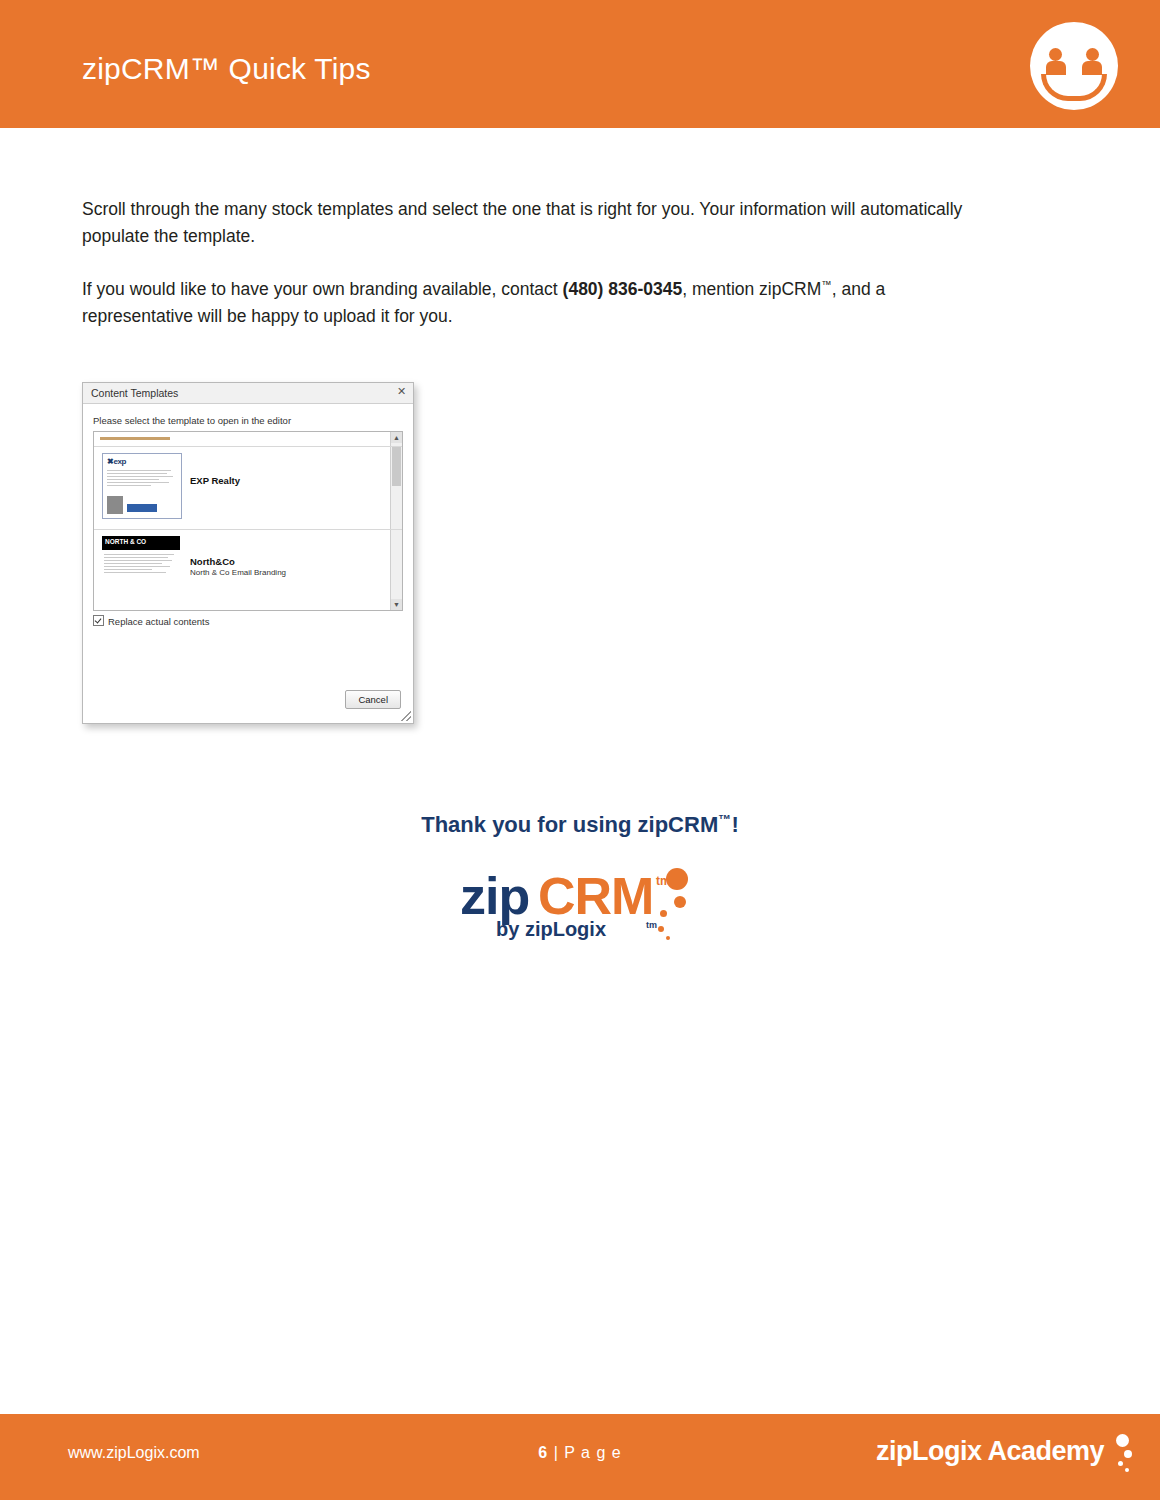zipCRM™ Quick Tips
Scroll through the many stock templates and select the one that is right for you. Your information will automatically populate the template.
If you would like to have your own branding available, contact (480) 836-0345, mention zipCRM™, and a representative will be happy to upload it for you.
Content Templates
✕
Please select the template to open in the editor
▲
▼
✖exp
EXP Realty
NORTH & CO
North&Co
North & Co Email Branding
Replace actual contents
Cancel
Thank you for using zipCRM™!
zip CRM tm by zipLogix tm
www.zipLogix.com
6 | P a g e
zipLogix Academy